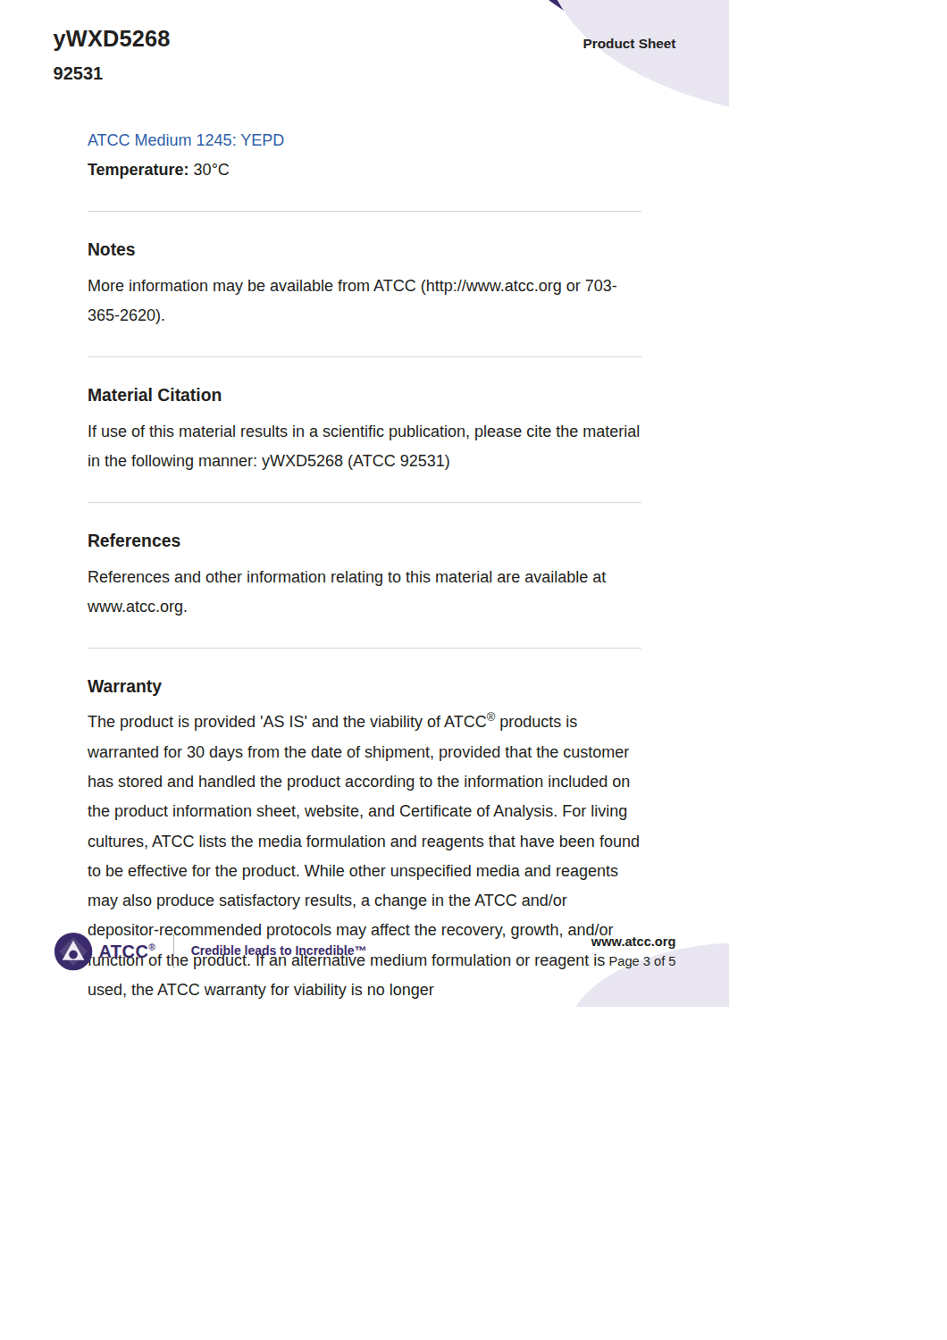yWXD5268
92531
Product Sheet
ATCC Medium 1245: YEPD
Temperature: 30°C
Notes
More information may be available from ATCC (http://www.atcc.org or 703-365-2620).
Material Citation
If use of this material results in a scientific publication, please cite the material in the following manner: yWXD5268 (ATCC 92531)
References
References and other information relating to this material are available at www.atcc.org.
Warranty
The product is provided 'AS IS' and the viability of ATCC® products is warranted for 30 days from the date of shipment, provided that the customer has stored and handled the product according to the information included on the product information sheet, website, and Certificate of Analysis. For living cultures, ATCC lists the media formulation and reagents that have been found to be effective for the product. While other unspecified media and reagents may also produce satisfactory results, a change in the ATCC and/or depositor-recommended protocols may affect the recovery, growth, and/or function of the product. If an alternative medium formulation or reagent is used, the ATCC warranty for viability is no longer
ATCC®
Credible leads to Incredible™
www.atcc.org
Page 3 of 5